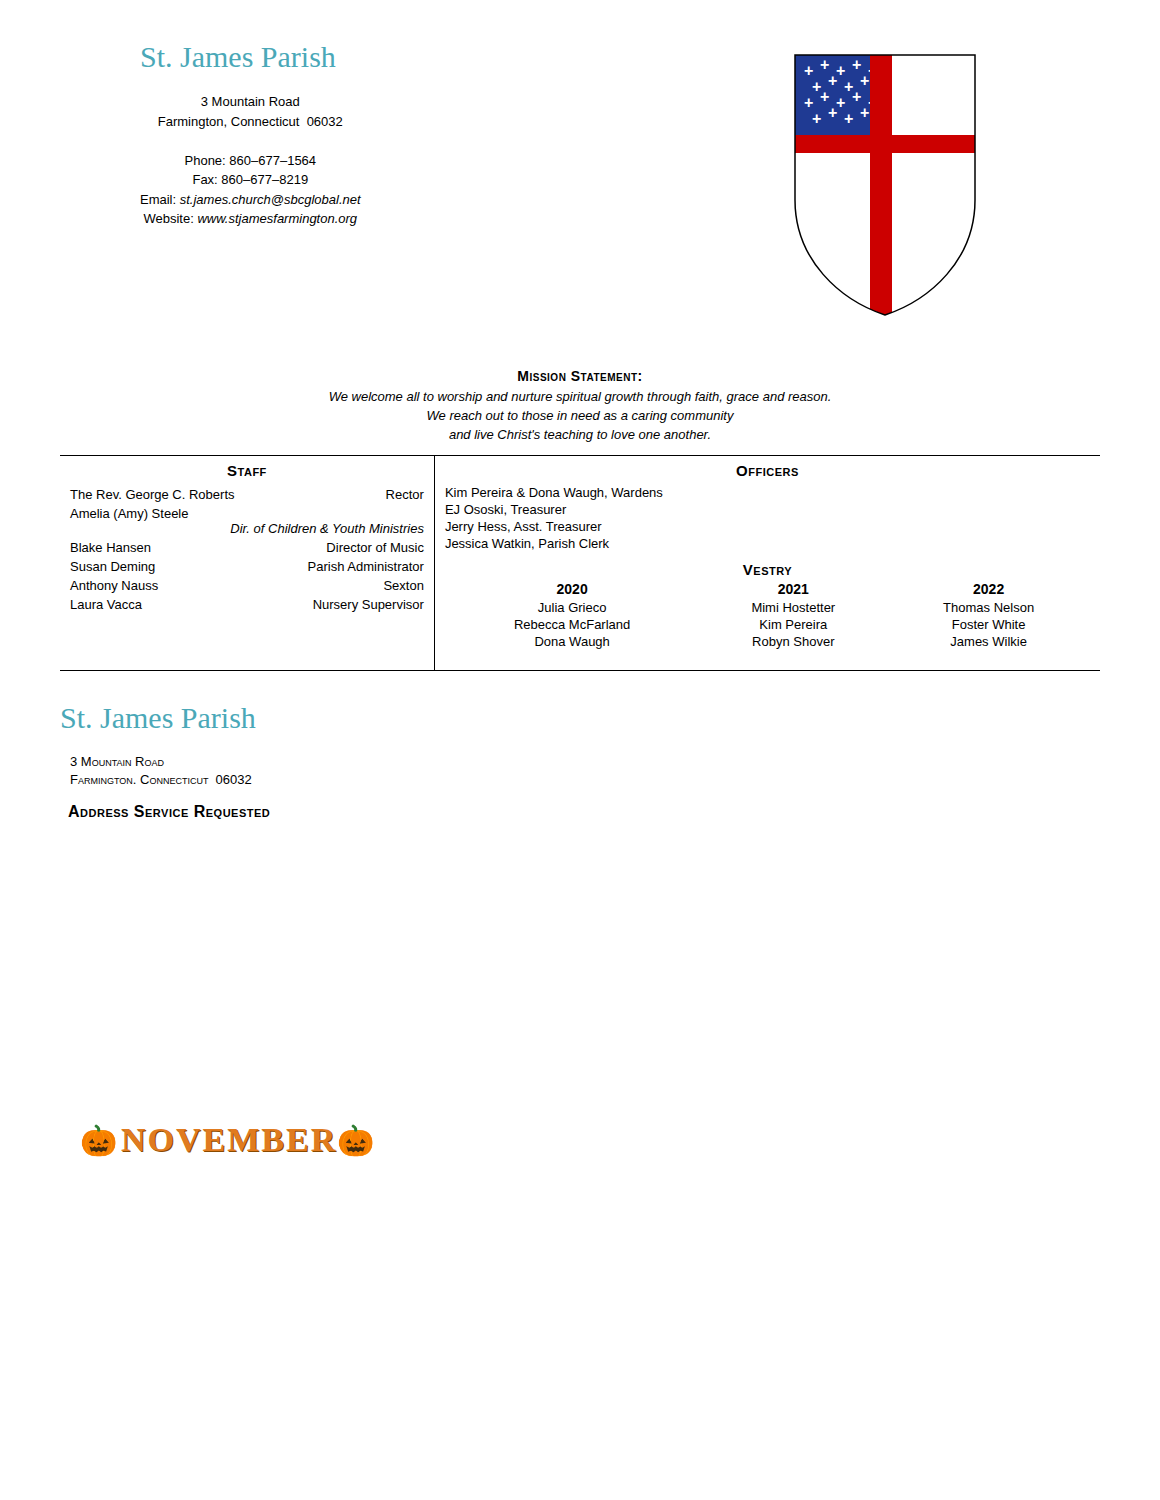St. James Parish
3 Mountain Road
Farmington, Connecticut 06032
Phone: 860–677–1564
Fax: 860–677–8219
Email: st.james.church@sbcglobal.net
Website: www.stjamesfarmington.org
+ + + + + + + + + + + + + + + + + +
Mission Statement:
We welcome all to worship and nurture spiritual growth through faith, grace and reason.
We reach out to those in need as a caring community
and live Christ's teaching to love one another.
| Staff / The Rev. George C. Roberts / Rector / / Amelia (Amy) Steele Dir. of Children & Youth Ministries / / Blake Hansen / Director of Music / / Susan Deming / Parish Administrator / / Anthony Nauss / Sexton / / Laura Vacca / Nursery Supervisor / | Officers Kim Pereira & Dona Waugh, Wardens EJ Ososki, Treasurer Jerry Hess, Asst. Treasurer Jessica Watkin, Parish Clerk Vestry / 2020 / 2021 / 2022 / / --- / --- / --- / / Julia Grieco / Mimi Hostetter / Thomas Nelson / / Rebecca McFarland / Kim Pereira / Foster White / / Dona Waugh / Robyn Shover / James Wilkie / |
St. James Parish
3 Mountain Road
Farmington. Connecticut 06032
Address Service Requested
🎃NOVEMBER🎃